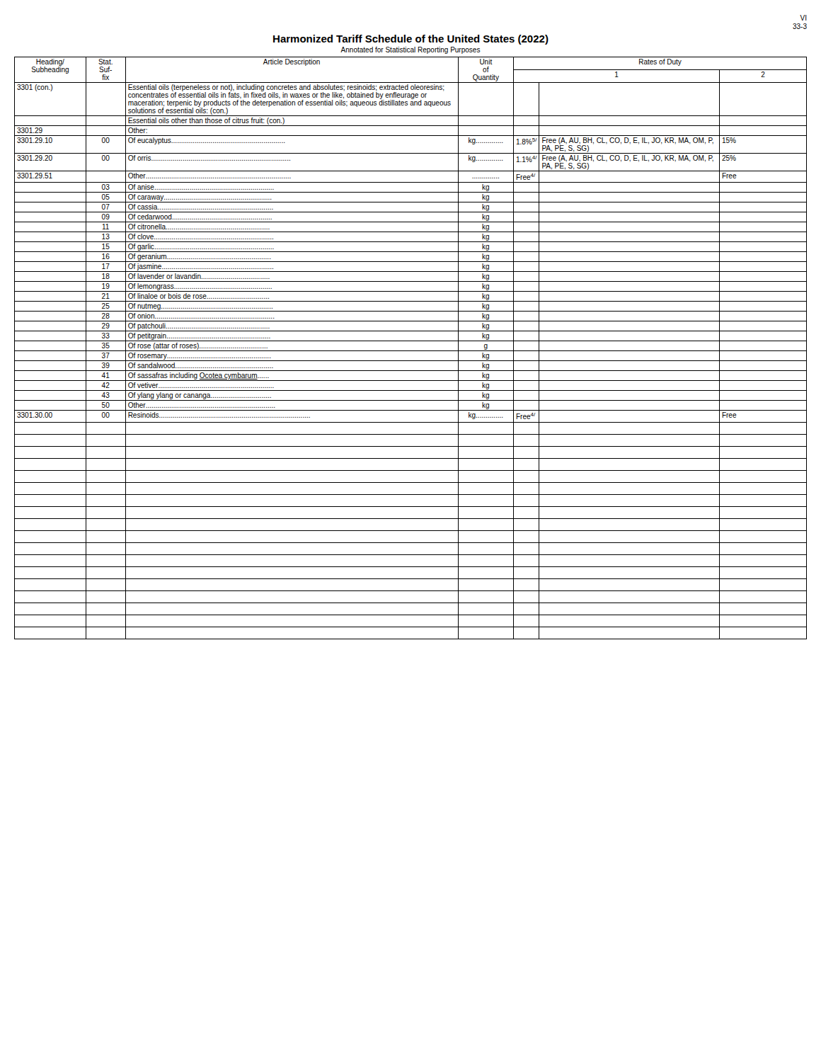VI
33-3
Harmonized Tariff Schedule of the United States (2022)
Annotated for Statistical Reporting Purposes
| Heading/ Subheading | Stat. Suf- fix | Article Description | Unit of Quantity | Rates of Duty |
| --- | --- | --- | --- | --- |
| 1 | 2 |
| 3301 (con.) | | Essential oils (terpeneless or not), including concretes and absolutes; resinoids; extracted oleoresins; concentrates of essential oils in fats, in fixed oils, in waxes or the like, obtained by enfleurage or maceration; terpenic by products of the deterpenation of essential oils; aqueous distillates and aqueous solutions of essential oils: (con.) | | | | |
| | | Essential oils other than those of citrus fruit: (con.) | | | | |
| 3301.29 | | Other: | | | | |
| 3301.29.10 | 00 | Of eucalyptus .......................................................... | kg .............. | 1.8% 5/ | Free (A, AU, BH, CL, CO, D, E, IL, JO, KR, MA, OM, P, PA, PE, S, SG) | 15% |
| 3301.29.20 | 00 | Of orris ....................................................................... | kg .............. | 1.1% 4/ | Free (A, AU, BH, CL, CO, D, E, IL, JO, KR, MA, OM, P, PA, PE, S, SG) | 25% |
| 3301.29.51 | | Other .......................................................................... | .............. | Free 4/ | | Free |
| | 03 | Of anise ............................................................. | kg | | | |
| | 05 | Of caraway ....................................................... | kg | | | |
| | 07 | Of cassia ........................................................... | kg | | | |
| | 09 | Of cedarwood ................................................... | kg | | | |
| | 11 | Of citronella ..................................................... | kg | | | |
| | 13 | Of clove ............................................................. | kg | | | |
| | 15 | Of garlic ............................................................. | kg | | | |
| | 16 | Of geranium ..................................................... | kg | | | |
| | 17 | Of jasmine ......................................................... | kg | | | |
| | 18 | Of lavender or lavandin ................................... | kg | | | |
| | 19 | Of lemongrass .................................................. | kg | | | |
| | 21 | Of linaloe or bois de rose ................................ | kg | | | |
| | 25 | Of nutmeg ......................................................... | kg | | | |
| | 28 | Of onion ............................................................. | kg | | | |
| | 29 | Of patchouli ..................................................... | kg | | | |
| | 33 | Of petitgrain ..................................................... | kg | | | |
| | 35 | Of rose (attar of roses) ................................... | g | | | |
| | 37 | Of rosemary ..................................................... | kg | | | |
| | 39 | Of sandalwood .................................................. | kg | | | |
| | 41 | Of sassafras including Ocotea cymbarum ...... | kg | | | |
| | 42 | Of vetiver ........................................................... | kg | | | |
| | 43 | Of ylang ylang or cananga ............................... | kg | | | |
| | 50 | Other .................................................................. | kg | | | |
| 3301.30.00 | 00 | Resinoids ............................................................................. | kg .............. | Free 4/ | | Free |